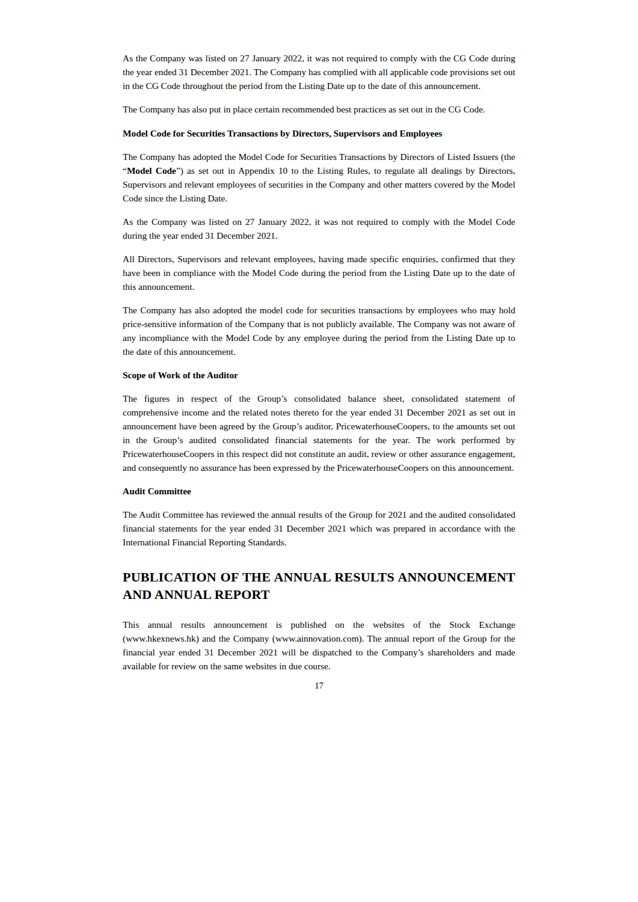As the Company was listed on 27 January 2022, it was not required to comply with the CG Code during the year ended 31 December 2021. The Company has complied with all applicable code provisions set out in the CG Code throughout the period from the Listing Date up to the date of this announcement.
The Company has also put in place certain recommended best practices as set out in the CG Code.
Model Code for Securities Transactions by Directors, Supervisors and Employees
The Company has adopted the Model Code for Securities Transactions by Directors of Listed Issuers (the “Model Code”) as set out in Appendix 10 to the Listing Rules, to regulate all dealings by Directors, Supervisors and relevant employees of securities in the Company and other matters covered by the Model Code since the Listing Date.
As the Company was listed on 27 January 2022, it was not required to comply with the Model Code during the year ended 31 December 2021.
All Directors, Supervisors and relevant employees, having made specific enquiries, confirmed that they have been in compliance with the Model Code during the period from the Listing Date up to the date of this announcement.
The Company has also adopted the model code for securities transactions by employees who may hold price-sensitive information of the Company that is not publicly available. The Company was not aware of any incompliance with the Model Code by any employee during the period from the Listing Date up to the date of this announcement.
Scope of Work of the Auditor
The figures in respect of the Group’s consolidated balance sheet, consolidated statement of comprehensive income and the related notes thereto for the year ended 31 December 2021 as set out in announcement have been agreed by the Group’s auditor, PricewaterhouseCoopers, to the amounts set out in the Group’s audited consolidated financial statements for the year. The work performed by PricewaterhouseCoopers in this respect did not constitute an audit, review or other assurance engagement, and consequently no assurance has been expressed by the PricewaterhouseCoopers on this announcement.
Audit Committee
The Audit Committee has reviewed the annual results of the Group for 2021 and the audited consolidated financial statements for the year ended 31 December 2021 which was prepared in accordance with the International Financial Reporting Standards.
PUBLICATION OF THE ANNUAL RESULTS ANNOUNCEMENT AND ANNUAL REPORT
This annual results announcement is published on the websites of the Stock Exchange (www.hkexnews.hk) and the Company (www.ainnovation.com). The annual report of the Group for the financial year ended 31 December 2021 will be dispatched to the Company’s shareholders and made available for review on the same websites in due course.
17